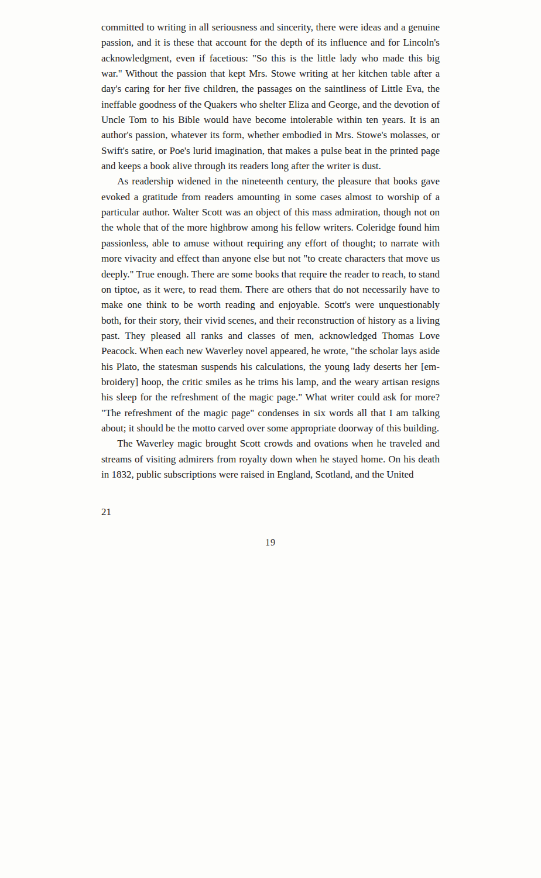committed to writing in all seriousness and sincerity, there were ideas and a genuine passion, and it is these that account for the depth of its influence and for Lincoln's acknowledgment, even if facetious: "So this is the little lady who made this big war." Without the passion that kept Mrs. Stowe writing at her kitchen table after a day's caring for her five children, the passages on the saintliness of Little Eva, the ineffable goodness of the Quakers who shelter Eliza and George, and the devotion of Uncle Tom to his Bible would have become intolerable within ten years. It is an author's passion, whatever its form, whether embodied in Mrs. Stowe's molasses, or Swift's satire, or Poe's lurid imagination, that makes a pulse beat in the printed page and keeps a book alive through its readers long after the writer is dust.
As readership widened in the nineteenth century, the pleasure that books gave evoked a gratitude from readers amounting in some cases almost to worship of a particular author. Walter Scott was an object of this mass admiration, though not on the whole that of the more highbrow among his fellow writers. Coleridge found him passionless, able to amuse without requiring any effort of thought; to narrate with more vivacity and effect than anyone else but not "to create characters that move us deeply." True enough. There are some books that require the reader to reach, to stand on tiptoe, as it were, to read them. There are others that do not necessarily have to make one think to be worth reading and enjoyable. Scott's were unquestionably both, for their story, their vivid scenes, and their reconstruction of history as a living past. They pleased all ranks and classes of men, acknowledged Thomas Love Peacock. When each new Waverley novel appeared, he wrote, "the scholar lays aside his Plato, the statesman suspends his calculations, the young lady deserts her [embroidery] hoop, the critic smiles as he trims his lamp, and the weary artisan resigns his sleep for the refreshment of the magic page." What writer could ask for more? "The refreshment of the magic page" condenses in six words all that I am talking about; it should be the motto carved over some appropriate doorway of this building.
The Waverley magic brought Scott crowds and ovations when he traveled and streams of visiting admirers from royalty down when he stayed home. On his death in 1832, public subscriptions were raised in England, Scotland, and the United
21
19